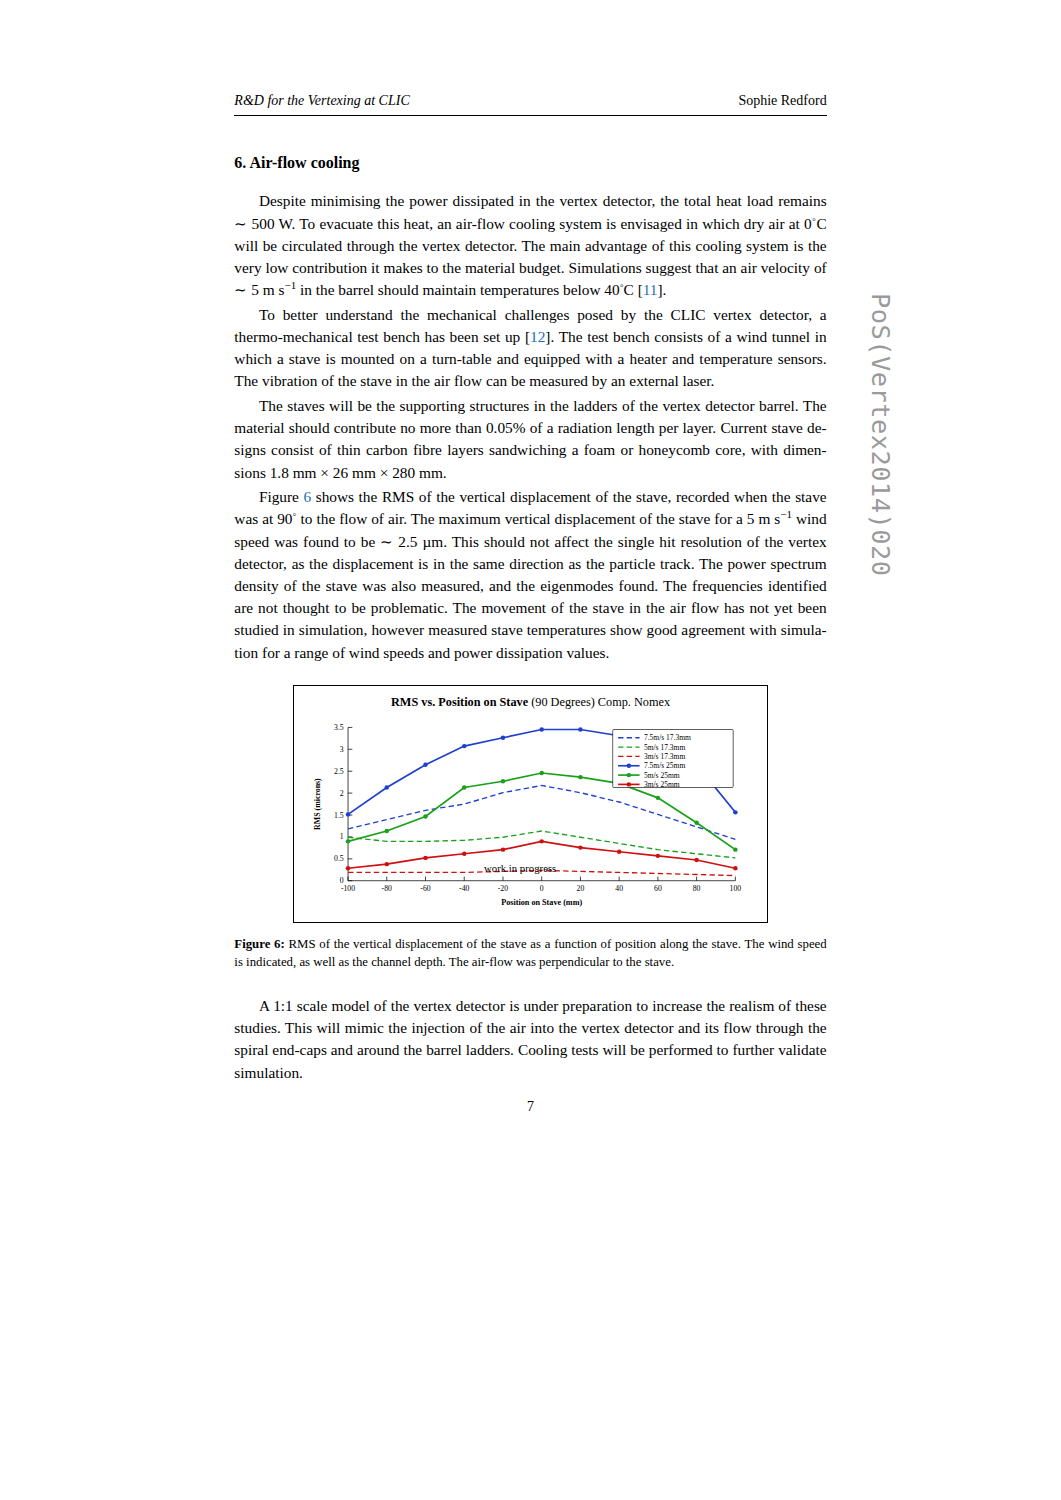R&D for the Vertexing at CLIC Sophie Redford
PoS(Vertex2014)020
6. Air-flow cooling
Despite minimising the power dissipated in the vertex detector, the total heat load remains ∼ 500 W. To evacuate this heat, an air-flow cooling system is envisaged in which dry air at 0◦C will be circulated through the vertex detector. The main advantage of this cooling system is the very low contribution it makes to the material budget. Simulations suggest that an air velocity of ∼ 5 m s−1 in the barrel should maintain temperatures below 40◦C [11].
To better understand the mechanical challenges posed by the CLIC vertex detector, a thermo-mechanical test bench has been set up [12]. The test bench consists of a wind tunnel in which a stave is mounted on a turn-table and equipped with a heater and temperature sensors. The vibration of the stave in the air flow can be measured by an external laser.
The staves will be the supporting structures in the ladders of the vertex detector barrel. The material should contribute no more than 0.05% of a radiation length per layer. Current stave de-signs consist of thin carbon fibre layers sandwiching a foam or honeycomb core, with dimensions 1.8 mm × 26 mm × 280 mm.
Figure 6 shows the RMS of the vertical displacement of the stave, recorded when the stave was at 90◦ to the flow of air. The maximum vertical displacement of the stave for a 5 m s−1 wind speed was found to be ∼ 2.5 µm. This should not affect the single hit resolution of the vertex detector, as the displacement is in the same direction as the particle track. The power spectrum density of the stave was also measured, and the eigenmodes found. The frequencies identified are not thought to be problematic. The movement of the stave in the air flow has not yet been studied in simulation, however measured stave temperatures show good agreement with simulation for a range of wind speeds and power dissipation values.
RMS vs. Position on Stave (90 Degrees) Comp. Nomex
0 0.5 1 1.5 2 2.5 3 3.5 -100 -80 -60 -40 -20 0 20 40 60 80 100 Position on Stave (mm) RMS (microns) 7.5m/s 17.3mm 5m/s 17.3mm 3m/s 17.3mm 7.5m/s 25mm 5m/s 25mm 3m/s 25mm work in progress
Figure 6: RMS of the vertical displacement of the stave as a function of position along the stave. The wind speed is indicated, as well as the channel depth. The air-flow was perpendicular to the stave.
A 1:1 scale model of the vertex detector is under preparation to increase the realism of these studies. This will mimic the injection of the air into the vertex detector and its flow through the spiral end-caps and around the barrel ladders. Cooling tests will be performed to further validate simulation.
7